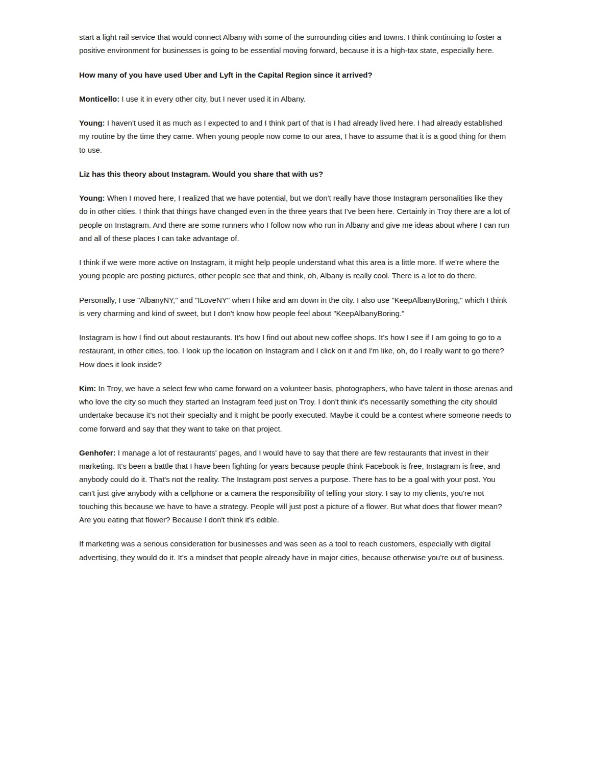start a light rail service that would connect Albany with some of the surrounding cities and towns. I think continuing to foster a positive environment for businesses is going to be essential moving forward, because it is a high-tax state, especially here.
How many of you have used Uber and Lyft in the Capital Region since it arrived?
Monticello: I use it in every other city, but I never used it in Albany.
Young: I haven't used it as much as I expected to and I think part of that is I had already lived here. I had already established my routine by the time they came. When young people now come to our area, I have to assume that it is a good thing for them to use.
Liz has this theory about Instagram. Would you share that with us?
Young: When I moved here, I realized that we have potential, but we don't really have those Instagram personalities like they do in other cities. I think that things have changed even in the three years that I've been here. Certainly in Troy there are a lot of people on Instagram. And there are some runners who I follow now who run in Albany and give me ideas about where I can run and all of these places I can take advantage of.
I think if we were more active on Instagram, it might help people understand what this area is a little more. If we're where the young people are posting pictures, other people see that and think, oh, Albany is really cool. There is a lot to do there.
Personally, I use "AlbanyNY," and "ILoveNY" when I hike and am down in the city. I also use "KeepAlbanyBoring," which I think is very charming and kind of sweet, but I don't know how people feel about "KeepAlbanyBoring."
Instagram is how I find out about restaurants. It's how I find out about new coffee shops. It's how I see if I am going to go to a restaurant, in other cities, too. I look up the location on Instagram and I click on it and I'm like, oh, do I really want to go there? How does it look inside?
Kim: In Troy, we have a select few who came forward on a volunteer basis, photographers, who have talent in those arenas and who love the city so much they started an Instagram feed just on Troy. I don't think it's necessarily something the city should undertake because it's not their specialty and it might be poorly executed. Maybe it could be a contest where someone needs to come forward and say that they want to take on that project.
Genhofer: I manage a lot of restaurants' pages, and I would have to say that there are few restaurants that invest in their marketing. It's been a battle that I have been fighting for years because people think Facebook is free, Instagram is free, and anybody could do it. That's not the reality. The Instagram post serves a purpose. There has to be a goal with your post. You can't just give anybody with a cellphone or a camera the responsibility of telling your story. I say to my clients, you're not touching this because we have to have a strategy. People will just post a picture of a flower. But what does that flower mean? Are you eating that flower? Because I don't think it's edible.
If marketing was a serious consideration for businesses and was seen as a tool to reach customers, especially with digital advertising, they would do it. It's a mindset that people already have in major cities, because otherwise you're out of business.